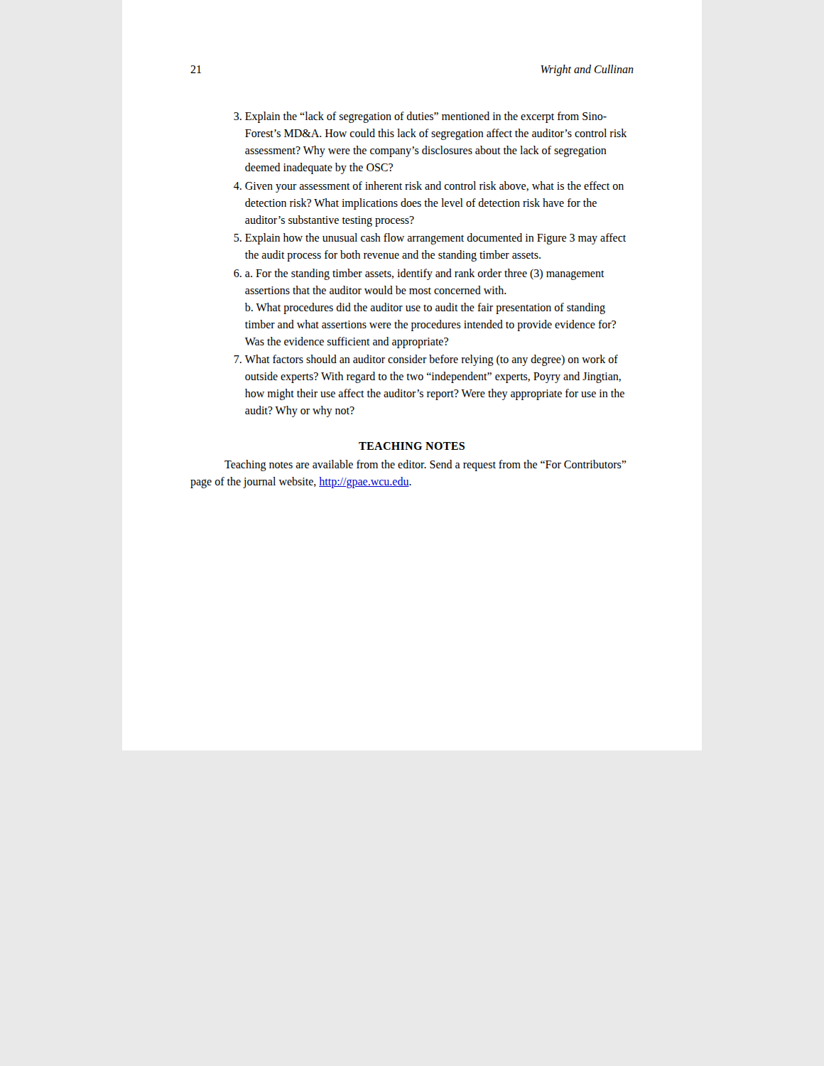21 Wright and Cullinan
Explain the “lack of segregation of duties” mentioned in the excerpt from Sino-Forest’s MD&A. How could this lack of segregation affect the auditor’s control risk assessment? Why were the company’s disclosures about the lack of segregation deemed inadequate by the OSC?
Given your assessment of inherent risk and control risk above, what is the effect on detection risk? What implications does the level of detection risk have for the auditor’s substantive testing process?
Explain how the unusual cash flow arrangement documented in Figure 3 may affect the audit process for both revenue and the standing timber assets.
a. For the standing timber assets, identify and rank order three (3) management assertions that the auditor would be most concerned with.
b. What procedures did the auditor use to audit the fair presentation of standing timber and what assertions were the procedures intended to provide evidence for? Was the evidence sufficient and appropriate?
What factors should an auditor consider before relying (to any degree) on work of outside experts? With regard to the two “independent” experts, Poyry and Jingtian, how might their use affect the auditor’s report? Were they appropriate for use in the audit? Why or why not?
Teaching Notes
Teaching notes are available from the editor. Send a request from the “For Contributors” page of the journal website, http://gpae.wcu.edu.